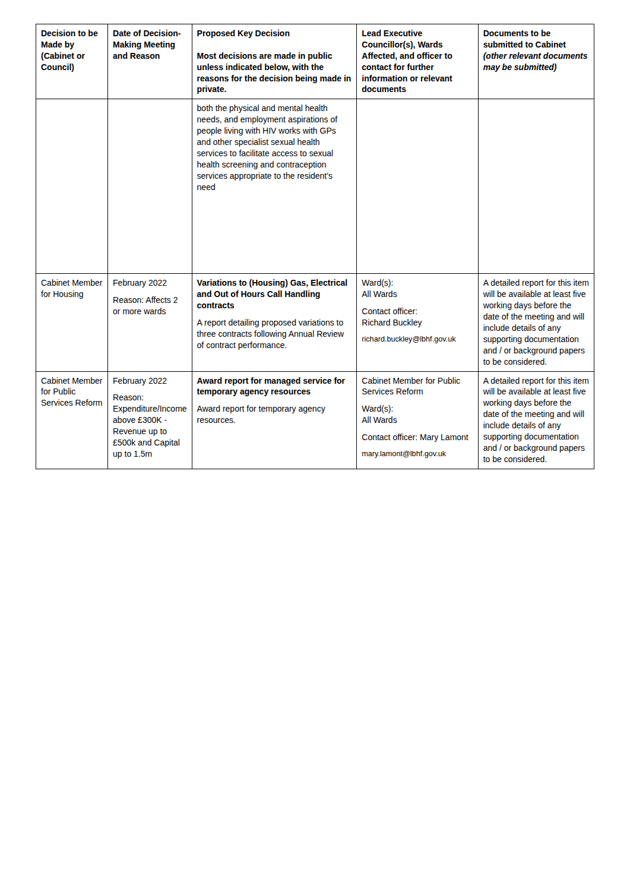| Decision to be Made by (Cabinet or Council) | Date of Decision-Making Meeting and Reason | Proposed Key Decision Most decisions are made in public unless indicated below, with the reasons for the decision being made in private. | Lead Executive Councillor(s), Wards Affected, and officer to contact for further information or relevant documents | Documents to be submitted to Cabinet (other relevant documents may be submitted) |
| --- | --- | --- | --- | --- |
| | | both the physical and mental health needs, and employment aspirations of people living with HIV works with GPs and other specialist sexual health services to facilitate access to sexual health screening and contraception services appropriate to the resident’s need | | |
| Cabinet Member for Housing | February 2022 Reason: Affects 2 or more wards | Variations to (Housing) Gas, Electrical and Out of Hours Call Handling contracts A report detailing proposed variations to three contracts following Annual Review of contract performance. | Ward(s): All Wards Contact officer: Richard Buckley richard.buckley@lbhf.gov.uk | A detailed report for this item will be available at least five working days before the date of the meeting and will include details of any supporting documentation and / or background papers to be considered. |
| Cabinet Member for Public Services Reform | February 2022 Reason: Expenditure/Income above £300K - Revenue up to £500k and Capital up to 1.5m | Award report for managed service for temporary agency resources Award report for temporary agency resources. | Cabinet Member for Public Services Reform Ward(s): All Wards Contact officer: Mary Lamont mary.lamont@lbhf.gov.uk | A detailed report for this item will be available at least five working days before the date of the meeting and will include details of any supporting documentation and / or background papers to be considered. |